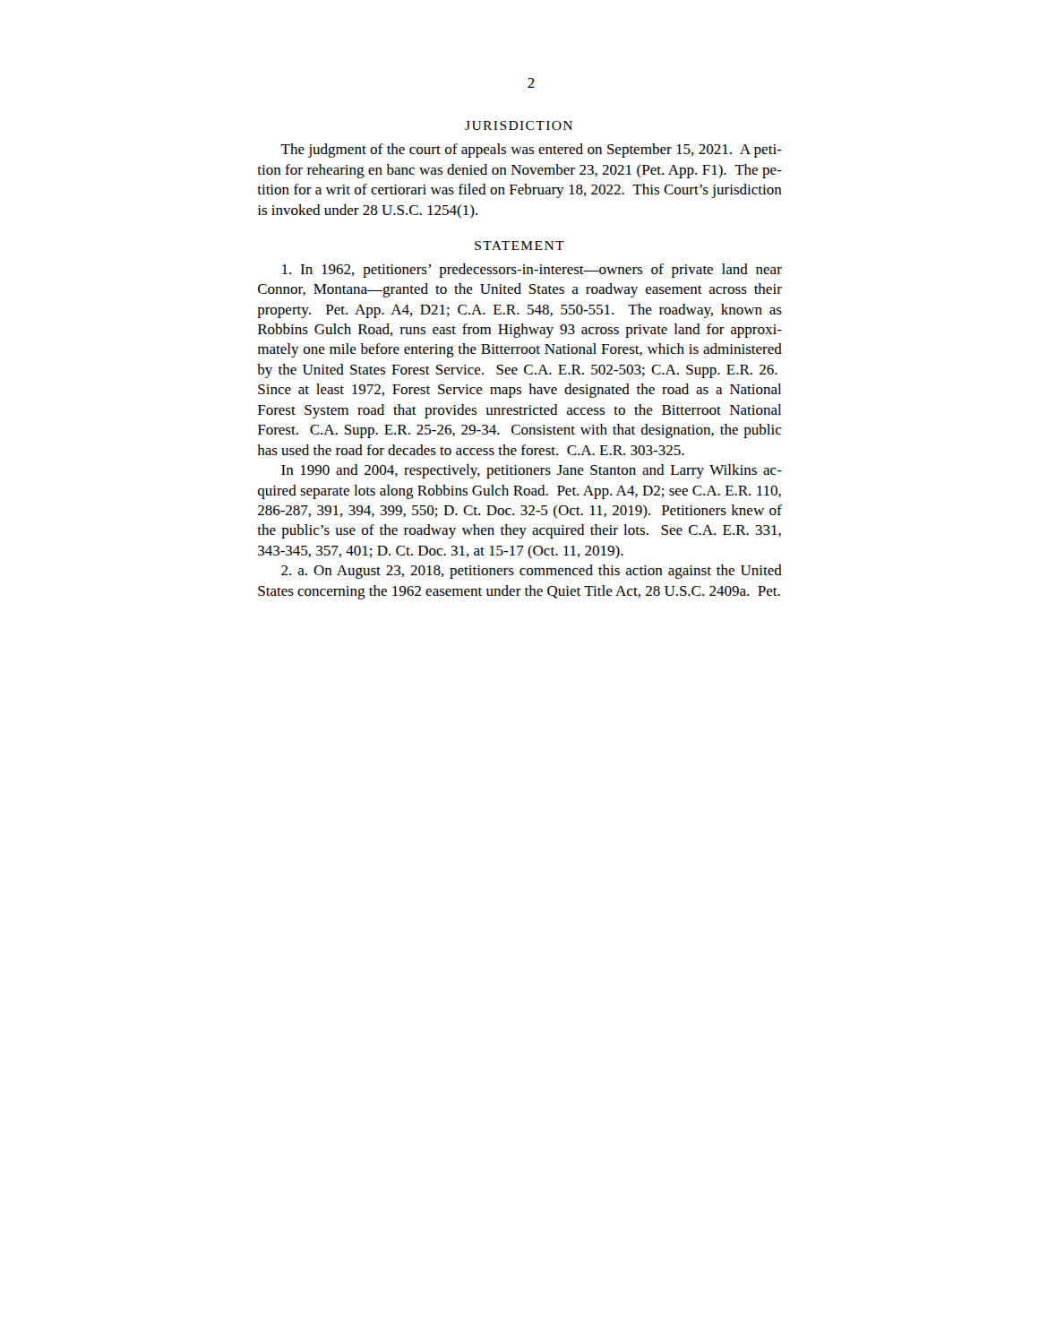2
Jurisdiction
The judgment of the court of appeals was entered on September 15, 2021. A petition for rehearing en banc was denied on November 23, 2021 (Pet. App. F1). The petition for a writ of certiorari was filed on February 18, 2022. This Court’s jurisdiction is invoked under 28 U.S.C. 1254(1).
Statement
1. In 1962, petitioners’ predecessors-in-interest—owners of private land near Connor, Montana—granted to the United States a roadway easement across their property. Pet. App. A4, D21; C.A. E.R. 548, 550-551. The roadway, known as Robbins Gulch Road, runs east from Highway 93 across private land for approximately one mile before entering the Bitterroot National Forest, which is administered by the United States Forest Service. See C.A. E.R. 502-503; C.A. Supp. E.R. 26. Since at least 1972, Forest Service maps have designated the road as a National Forest System road that provides unrestricted access to the Bitterroot National Forest. C.A. Supp. E.R. 25-26, 29-34. Consistent with that designation, the public has used the road for decades to access the forest. C.A. E.R. 303-325.
In 1990 and 2004, respectively, petitioners Jane Stanton and Larry Wilkins acquired separate lots along Robbins Gulch Road. Pet. App. A4, D2; see C.A. E.R. 110, 286-287, 391, 394, 399, 550; D. Ct. Doc. 32-5 (Oct. 11, 2019). Petitioners knew of the public’s use of the roadway when they acquired their lots. See C.A. E.R. 331, 343-345, 357, 401; D. Ct. Doc. 31, at 15-17 (Oct. 11, 2019).
2. a. On August 23, 2018, petitioners commenced this action against the United States concerning the 1962 easement under the Quiet Title Act, 28 U.S.C. 2409a. Pet.